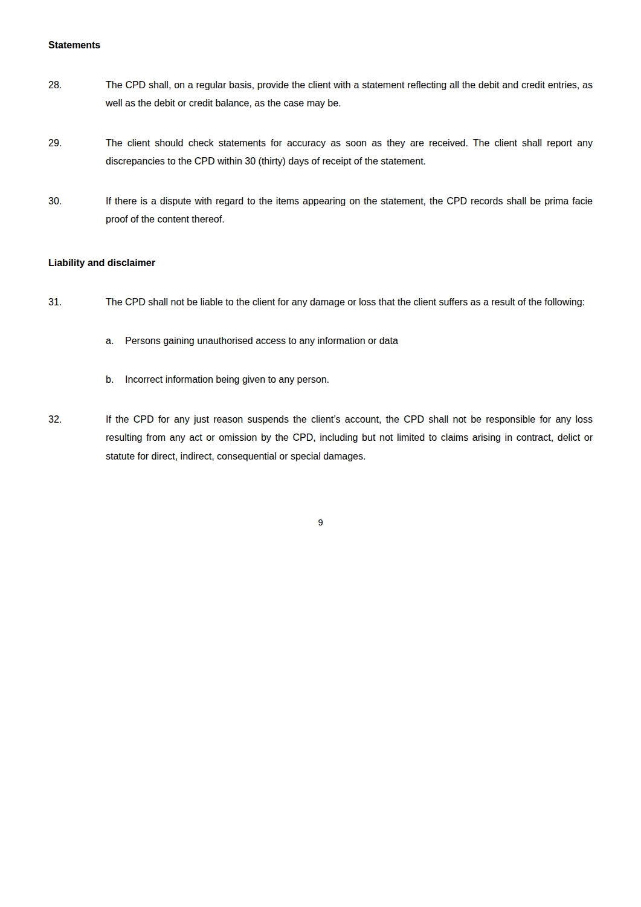Statements
28.
The CPD shall, on a regular basis, provide the client with a statement reflecting all the debit and credit entries, as well as the debit or credit balance, as the case may be.
29.
The client should check statements for accuracy as soon as they are received. The client shall report any discrepancies to the CPD within 30 (thirty) days of receipt of the statement.
30.
If there is a dispute with regard to the items appearing on the statement, the CPD records shall be prima facie proof of the content thereof.
Liability and disclaimer
31.
The CPD shall not be liable to the client for any damage or loss that the client suffers as a result of the following:
a. Persons gaining unauthorised access to any information or data
b. Incorrect information being given to any person.
32.
If the CPD for any just reason suspends the client’s account, the CPD shall not be responsible for any loss resulting from any act or omission by the CPD, including but not limited to claims arising in contract, delict or statute for direct, indirect, consequential or special damages.
9